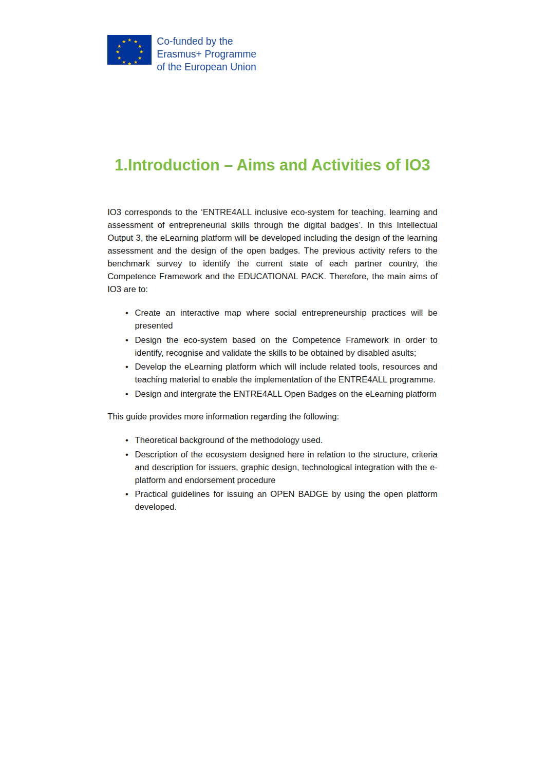Co-funded by the
Erasmus+ Programme
of the European Union
1.Introduction – Aims and Activities of IO3
IO3 corresponds to the ‘ENTRE4ALL inclusive eco-system for teaching, learning and assessment of entrepreneurial skills through the digital badges’. In this Intellectual Output 3, the eLearning platform will be developed including the design of the learning assessment and the design of the open badges. The previous activity refers to the benchmark survey to identify the current state of each partner country, the Competence Framework and the EDUCATIONAL PACK. Therefore, the main aims of IO3 are to:
Create an interactive map where social entrepreneurship practices will be presented
Design the eco-system based on the Competence Framework in order to identify, recognise and validate the skills to be obtained by disabled asults;
Develop the eLearning platform which will include related tools, resources and teaching material to enable the implementation of the ENTRE4ALL programme.
Design and intergrate the ENTRE4ALL Open Badges on the eLearning platform
This guide provides more information regarding the following:
Theoretical background of the methodology used.
Description of the ecosystem designed here in relation to the structure, criteria and description for issuers, graphic design, technological integration with the e-platform and endorsement procedure
Practical guidelines for issuing an OPEN BADGE by using the open platform developed.